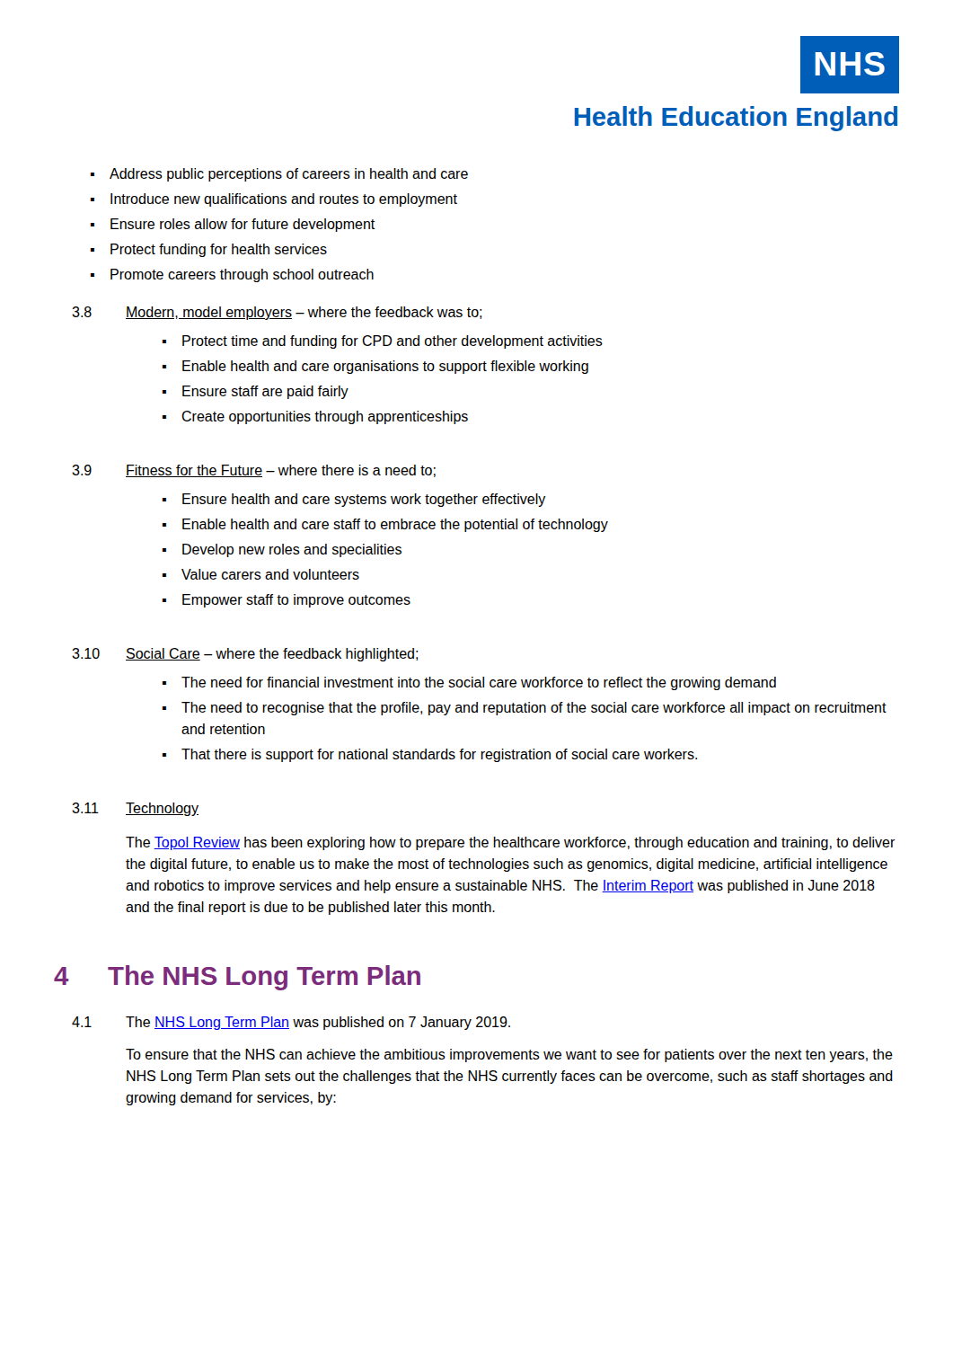NHS
Health Education England
Address public perceptions of careers in health and care
Introduce new qualifications and routes to employment
Ensure roles allow for future development
Protect funding for health services
Promote careers through school outreach
3.8
Modern, model employers – where the feedback was to;
Protect time and funding for CPD and other development activities
Enable health and care organisations to support flexible working
Ensure staff are paid fairly
Create opportunities through apprenticeships
3.9
Fitness for the Future – where there is a need to;
Ensure health and care systems work together effectively
Enable health and care staff to embrace the potential of technology
Develop new roles and specialities
Value carers and volunteers
Empower staff to improve outcomes
3.10
Social Care – where the feedback highlighted;
The need for financial investment into the social care workforce to reflect the growing demand
The need to recognise that the profile, pay and reputation of the social care workforce all impact on recruitment and retention
That there is support for national standards for registration of social care workers.
3.11
Technology
The Topol Review has been exploring how to prepare the healthcare workforce, through education and training, to deliver the digital future, to enable us to make the most of technologies such as genomics, digital medicine, artificial intelligence and robotics to improve services and help ensure a sustainable NHS. The Interim Report was published in June 2018 and the final report is due to be published later this month.
4 The NHS Long Term Plan
4.1
The NHS Long Term Plan was published on 7 January 2019.
To ensure that the NHS can achieve the ambitious improvements we want to see for patients over the next ten years, the NHS Long Term Plan sets out the challenges that the NHS currently faces can be overcome, such as staff shortages and growing demand for services, by: